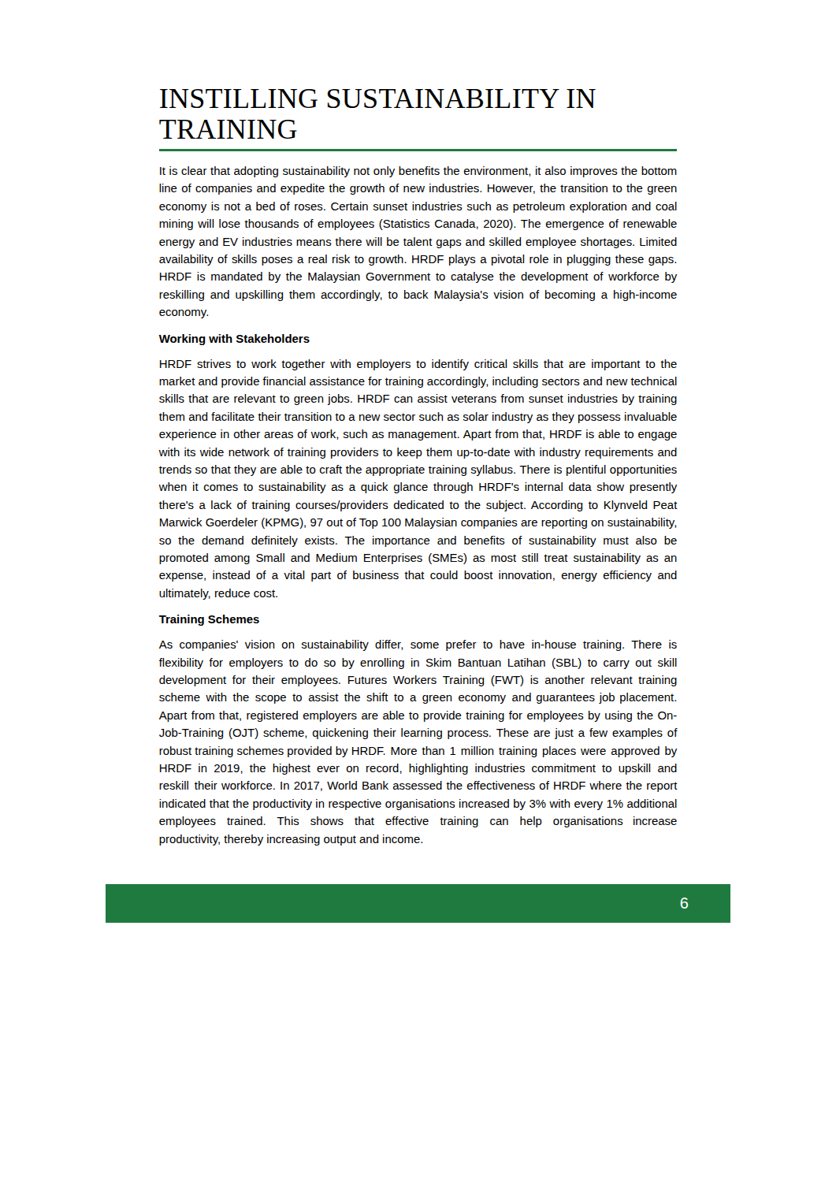INSTILLING SUSTAINABILITY IN TRAINING
It is clear that adopting sustainability not only benefits the environment, it also improves the bottom line of companies and expedite the growth of new industries. However, the transition to the green economy is not a bed of roses. Certain sunset industries such as petroleum exploration and coal mining will lose thousands of employees (Statistics Canada, 2020). The emergence of renewable energy and EV industries means there will be talent gaps and skilled employee shortages. Limited availability of skills poses a real risk to growth. HRDF plays a pivotal role in plugging these gaps. HRDF is mandated by the Malaysian Government to catalyse the development of workforce by reskilling and upskilling them accordingly, to back Malaysia's vision of becoming a high-income economy.
Working with Stakeholders
HRDF strives to work together with employers to identify critical skills that are important to the market and provide financial assistance for training accordingly, including sectors and new technical skills that are relevant to green jobs. HRDF can assist veterans from sunset industries by training them and facilitate their transition to a new sector such as solar industry as they possess invaluable experience in other areas of work, such as management. Apart from that, HRDF is able to engage with its wide network of training providers to keep them up-to-date with industry requirements and trends so that they are able to craft the appropriate training syllabus. There is plentiful opportunities when it comes to sustainability as a quick glance through HRDF's internal data show presently there's a lack of training courses/providers dedicated to the subject. According to Klynveld Peat Marwick Goerdeler (KPMG), 97 out of Top 100 Malaysian companies are reporting on sustainability, so the demand definitely exists. The importance and benefits of sustainability must also be promoted among Small and Medium Enterprises (SMEs) as most still treat sustainability as an expense, instead of a vital part of business that could boost innovation, energy efficiency and ultimately, reduce cost.
Training Schemes
As companies' vision on sustainability differ, some prefer to have in-house training. There is flexibility for employers to do so by enrolling in Skim Bantuan Latihan (SBL) to carry out skill development for their employees. Futures Workers Training (FWT) is another relevant training scheme with the scope to assist the shift to a green economy and guarantees job placement. Apart from that, registered employers are able to provide training for employees by using the On-Job-Training (OJT) scheme, quickening their learning process. These are just a few examples of robust training schemes provided by HRDF. More than 1 million training places were approved by HRDF in 2019, the highest ever on record, highlighting industries commitment to upskill and reskill their workforce. In 2017, World Bank assessed the effectiveness of HRDF where the report indicated that the productivity in respective organisations increased by 3% with every 1% additional employees trained. This shows that effective training can help organisations increase productivity, thereby increasing output and income.
6